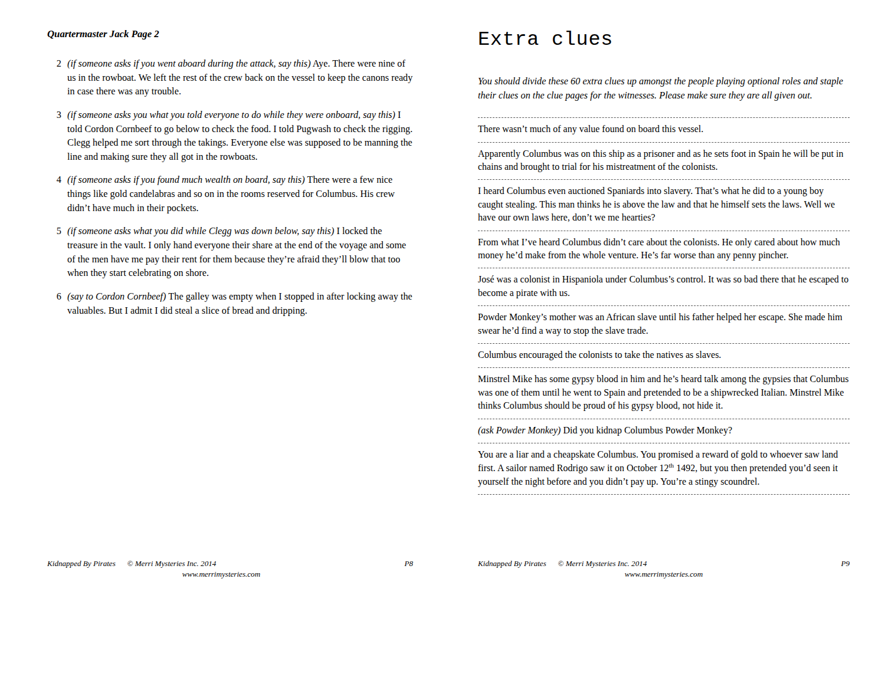Quartermaster Jack Page 2
2 (if someone asks if you went aboard during the attack, say this) Aye. There were nine of us in the rowboat. We left the rest of the crew back on the vessel to keep the canons ready in case there was any trouble.
3 (if someone asks you what you told everyone to do while they were onboard, say this) I told Cordon Cornbeef to go below to check the food. I told Pugwash to check the rigging. Clegg helped me sort through the takings. Everyone else was supposed to be manning the line and making sure they all got in the rowboats.
4 (if someone asks if you found much wealth on board, say this) There were a few nice things like gold candelabras and so on in the rooms reserved for Columbus. His crew didn’t have much in their pockets.
5 (if someone asks what you did while Clegg was down below, say this) I locked the treasure in the vault. I only hand everyone their share at the end of the voyage and some of the men have me pay their rent for them because they’re afraid they’ll blow that too when they start celebrating on shore.
6 (say to Cordon Cornbeef) The galley was empty when I stopped in after locking away the valuables. But I admit I did steal a slice of bread and dripping.
Kidnapped By Pirates © Merri Mysteries Inc. 2014 P8
www.merrimysteries.com
Extra clues
You should divide these 60 extra clues up amongst the people playing optional roles and staple their clues on the clue pages for the witnesses. Please make sure they are all given out.
There wasn’t much of any value found on board this vessel.
Apparently Columbus was on this ship as a prisoner and as he sets foot in Spain he will be put in chains and brought to trial for his mistreatment of the colonists.
I heard Columbus even auctioned Spaniards into slavery. That’s what he did to a young boy caught stealing. This man thinks he is above the law and that he himself sets the laws. Well we have our own laws here, don’t we me hearties?
From what I’ve heard Columbus didn’t care about the colonists. He only cared about how much money he’d make from the whole venture. He’s far worse than any penny pincher.
José was a colonist in Hispaniola under Columbus’s control. It was so bad there that he escaped to become a pirate with us.
Powder Monkey’s mother was an African slave until his father helped her escape. She made him swear he’d find a way to stop the slave trade.
Columbus encouraged the colonists to take the natives as slaves.
Minstrel Mike has some gypsy blood in him and he’s heard talk among the gypsies that Columbus was one of them until he went to Spain and pretended to be a shipwrecked Italian. Minstrel Mike thinks Columbus should be proud of his gypsy blood, not hide it.
(ask Powder Monkey) Did you kidnap Columbus Powder Monkey?
You are a liar and a cheapskate Columbus. You promised a reward of gold to whoever saw land first. A sailor named Rodrigo saw it on October 12th 1492, but you then pretended you’d seen it yourself the night before and you didn’t pay up. You’re a stingy scoundrel.
Kidnapped By Pirates © Merri Mysteries Inc. 2014 P9
www.merrimysteries.com